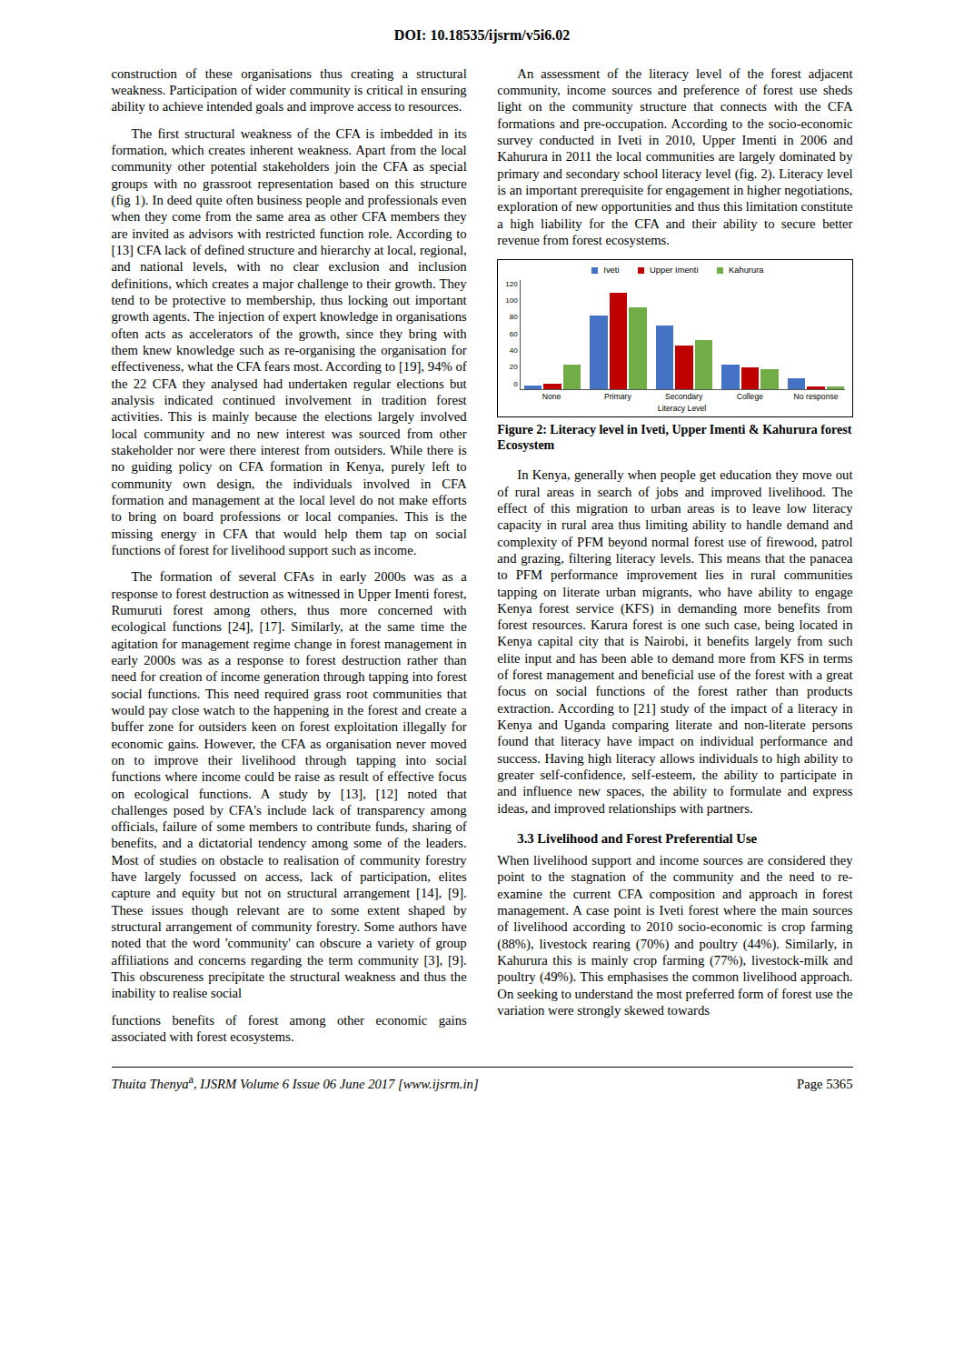DOI: 10.18535/ijsrm/v5i6.02
construction of these organisations thus creating a structural weakness. Participation of wider community is critical in ensuring ability to achieve intended goals and improve access to resources.
The first structural weakness of the CFA is imbedded in its formation, which creates inherent weakness. Apart from the local community other potential stakeholders join the CFA as special groups with no grassroot representation based on this structure (fig 1). In deed quite often business people and professionals even when they come from the same area as other CFA members they are invited as advisors with restricted function role. According to [13] CFA lack of defined structure and hierarchy at local, regional, and national levels, with no clear exclusion and inclusion definitions, which creates a major challenge to their growth. They tend to be protective to membership, thus locking out important growth agents. The injection of expert knowledge in organisations often acts as accelerators of the growth, since they bring with them knew knowledge such as re-organising the organisation for effectiveness, what the CFA fears most. According to [19], 94% of the 22 CFA they analysed had undertaken regular elections but analysis indicated continued involvement in tradition forest activities. This is mainly because the elections largely involved local community and no new interest was sourced from other stakeholder nor were there interest from outsiders. While there is no guiding policy on CFA formation in Kenya, purely left to community own design, the individuals involved in CFA formation and management at the local level do not make efforts to bring on board professions or local companies. This is the missing energy in CFA that would help them tap on social functions of forest for livelihood support such as income.
The formation of several CFAs in early 2000s was as a response to forest destruction as witnessed in Upper Imenti forest, Rumuruti forest among others, thus more concerned with ecological functions [24], [17]. Similarly, at the same time the agitation for management regime change in forest management in early 2000s was as a response to forest destruction rather than need for creation of income generation through tapping into forest social functions. This need required grass root communities that would pay close watch to the happening in the forest and create a buffer zone for outsiders keen on forest exploitation illegally for economic gains. However, the CFA as organisation never moved on to improve their livelihood through tapping into social functions where income could be raise as result of effective focus on ecological functions. A study by [13], [12] noted that challenges posed by CFA's include lack of transparency among officials, failure of some members to contribute funds, sharing of benefits, and a dictatorial tendency among some of the leaders. Most of studies on obstacle to realisation of community forestry have largely focussed on access, lack of participation, elites capture and equity but not on structural arrangement [14], [9]. These issues though relevant are to some extent shaped by structural arrangement of community forestry. Some authors have noted that the word 'community' can obscure a variety of group affiliations and concerns regarding the term community [3], [9]. This obscureness precipitate the structural weakness and thus the inability to realise social
functions benefits of forest among other economic gains associated with forest ecosystems.
An assessment of the literacy level of the forest adjacent community, income sources and preference of forest use sheds light on the community structure that connects with the CFA formations and pre-occupation. According to the socio-economic survey conducted in Iveti in 2010, Upper Imenti in 2006 and Kahurura in 2011 the local communities are largely dominated by primary and secondary school literacy level (fig. 2). Literacy level is an important prerequisite for engagement in higher negotiations, exploration of new opportunities and thus this limitation constitute a high liability for the CFA and their ability to secure better revenue from forest ecosystems.
Iveti Upper Imenti Kahurura
120
100
80
60
40
20
0
None
Primary
Secondary
College
No response
Literacy Level
Figure 2: Literacy level in Iveti, Upper Imenti & Kahurura forest Ecosystem
In Kenya, generally when people get education they move out of rural areas in search of jobs and improved livelihood. The effect of this migration to urban areas is to leave low literacy capacity in rural area thus limiting ability to handle demand and complexity of PFM beyond normal forest use of firewood, patrol and grazing, filtering literacy levels. This means that the panacea to PFM performance improvement lies in rural communities tapping on literate urban migrants, who have ability to engage Kenya forest service (KFS) in demanding more benefits from forest resources. Karura forest is one such case, being located in Kenya capital city that is Nairobi, it benefits largely from such elite input and has been able to demand more from KFS in terms of forest management and beneficial use of the forest with a great focus on social functions of the forest rather than products extraction. According to [21] study of the impact of a literacy in Kenya and Uganda comparing literate and non-literate persons found that literacy have impact on individual performance and success. Having high literacy allows individuals to high ability to greater self-confidence, self-esteem, the ability to participate in and influence new spaces, the ability to formulate and express ideas, and improved relationships with partners.
3.3 Livelihood and Forest Preferential Use
When livelihood support and income sources are considered they point to the stagnation of the community and the need to re-examine the current CFA composition and approach in forest management. A case point is Iveti forest where the main sources of livelihood according to 2010 socio-economic is crop farming (88%), livestock rearing (70%) and poultry (44%). Similarly, in Kahurura this is mainly crop farming (77%), livestock-milk and poultry (49%). This emphasises the common livelihood approach. On seeking to understand the most preferred form of forest use the variation were strongly skewed towards
Thuita Thenyaa, IJSRM Volume 6 Issue 06 June 2017 [www.ijsrm.in]
Page 5365